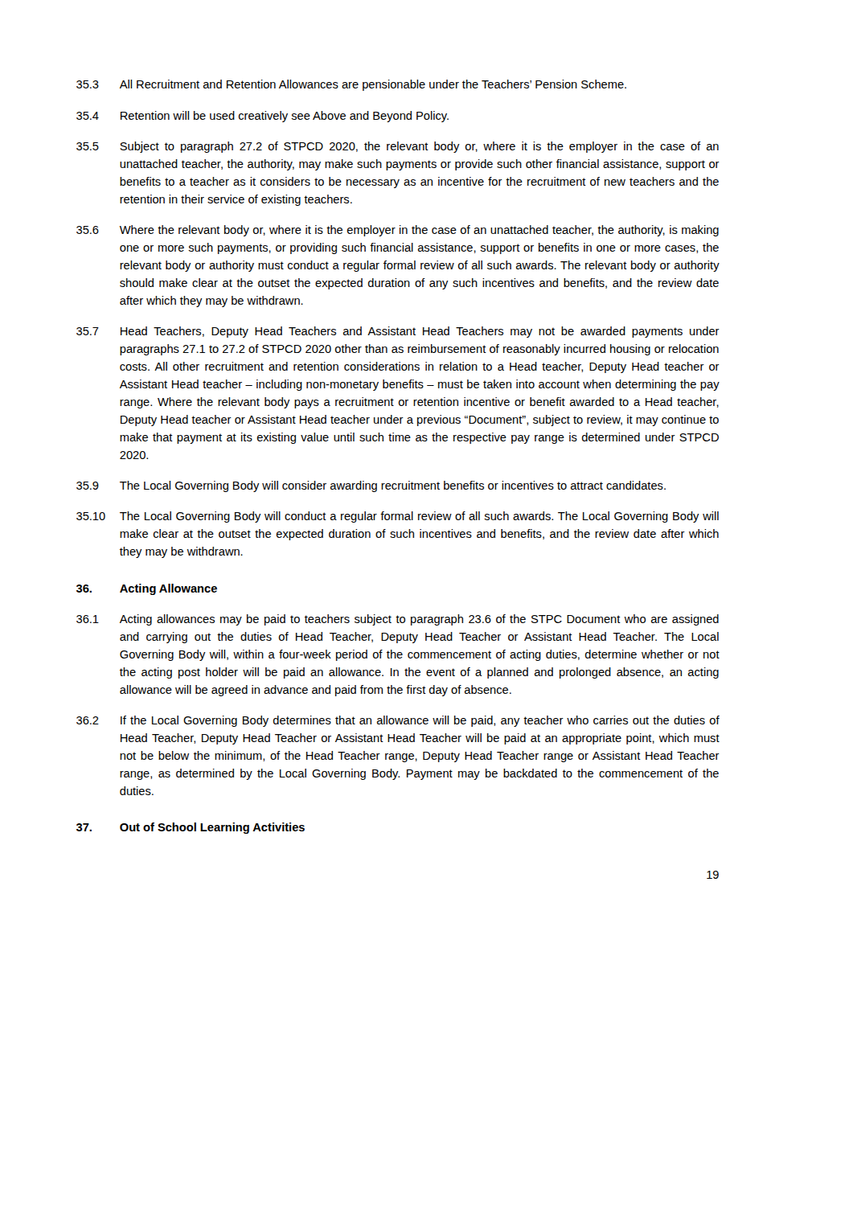35.3
All Recruitment and Retention Allowances are pensionable under the Teachers’ Pension Scheme.
35.4
Retention will be used creatively see Above and Beyond Policy.
35.5
Subject to paragraph 27.2 of STPCD 2020, the relevant body or, where it is the employer in the case of an unattached teacher, the authority, may make such payments or provide such other financial assistance, support or benefits to a teacher as it considers to be necessary as an incentive for the recruitment of new teachers and the retention in their service of existing teachers.
35.6
Where the relevant body or, where it is the employer in the case of an unattached teacher, the authority, is making one or more such payments, or providing such financial assistance, support or benefits in one or more cases, the relevant body or authority must conduct a regular formal review of all such awards. The relevant body or authority should make clear at the outset the expected duration of any such incentives and benefits, and the review date after which they may be withdrawn.
35.7
Head Teachers, Deputy Head Teachers and Assistant Head Teachers may not be awarded payments under paragraphs 27.1 to 27.2 of STPCD 2020 other than as reimbursement of reasonably incurred housing or relocation costs. All other recruitment and retention considerations in relation to a Head teacher, Deputy Head teacher or Assistant Head teacher – including non-monetary benefits – must be taken into account when determining the pay range. Where the relevant body pays a recruitment or retention incentive or benefit awarded to a Head teacher, Deputy Head teacher or Assistant Head teacher under a previous “Document”, subject to review, it may continue to make that payment at its existing value until such time as the respective pay range is determined under STPCD 2020.
35.9
The Local Governing Body will consider awarding recruitment benefits or incentives to attract candidates.
35.10
The Local Governing Body will conduct a regular formal review of all such awards. The Local Governing Body will make clear at the outset the expected duration of such incentives and benefits, and the review date after which they may be withdrawn.
36. Acting Allowance
36.1
Acting allowances may be paid to teachers subject to paragraph 23.6 of the STPC Document who are assigned and carrying out the duties of Head Teacher, Deputy Head Teacher or Assistant Head Teacher. The Local Governing Body will, within a four-week period of the commencement of acting duties, determine whether or not the acting post holder will be paid an allowance. In the event of a planned and prolonged absence, an acting allowance will be agreed in advance and paid from the first day of absence.
36.2
If the Local Governing Body determines that an allowance will be paid, any teacher who carries out the duties of Head Teacher, Deputy Head Teacher or Assistant Head Teacher will be paid at an appropriate point, which must not be below the minimum, of the Head Teacher range, Deputy Head Teacher range or Assistant Head Teacher range, as determined by the Local Governing Body. Payment may be backdated to the commencement of the duties.
37. Out of School Learning Activities
19